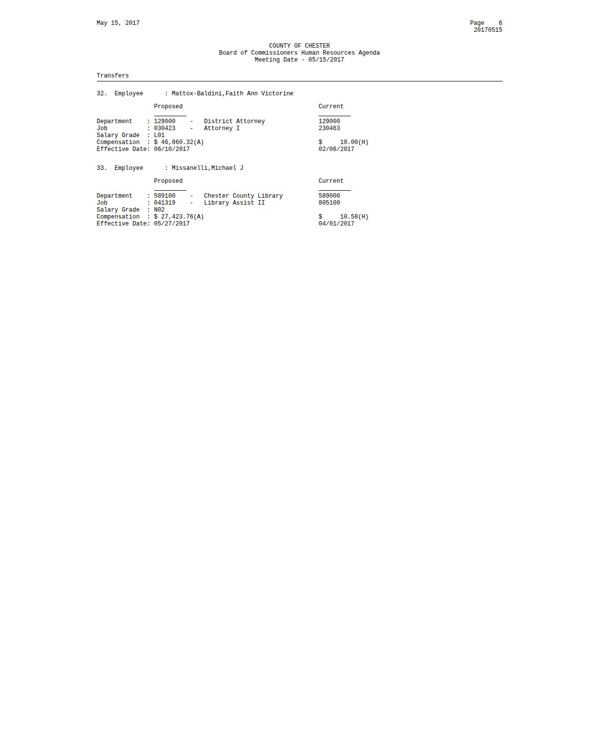May 15, 2017
Page 6 20170515
COUNTY OF CHESTER
Board of Commissioners Human Resources Agenda
Meeting Date - 05/15/2017
Transfers
32. Employee : Mattox-Baldini,Faith Ann Victorine
| | | Proposed | Current |
| Department | : | 129000 - District Attorney | 129000 |
| Job | : | 030423 - Attorney I | 230463 |
| Salary Grade | : | L01 | |
| Compensation | : | $ 46,860.32(A) | $ 10.00(H) |
| Effective Date | : | 06/10/2017 | 02/06/2017 |
33. Employee : Missanelli,Michael J
| | | Proposed | Current |
| Department | : | 589100 - Chester County Library | 589000 |
| Job | : | 041319 - Library Assist II | 805100 |
| Salary Grade | : | N02 | |
| Compensation | : | $ 27,423.76(A) | $ 10.58(H) |
| Effective Date | : | 05/27/2017 | 04/01/2017 |